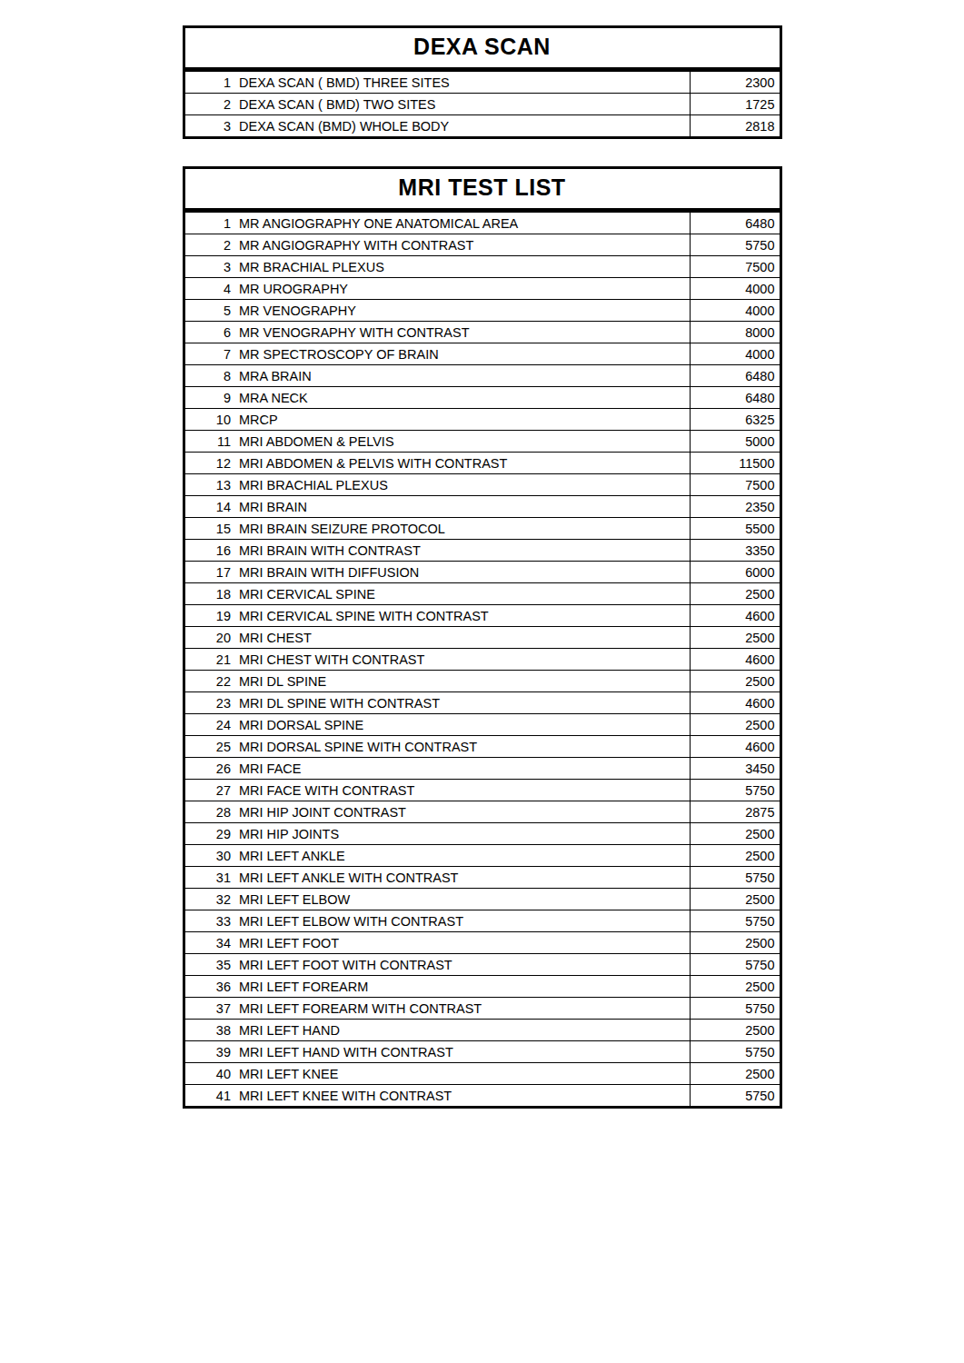DEXA SCAN
| 1 | DEXA SCAN ( BMD) THREE SITES | 2300 |
| 2 | DEXA SCAN ( BMD) TWO SITES | 1725 |
| 3 | DEXA SCAN (BMD) WHOLE BODY | 2818 |
MRI TEST LIST
| 1 | MR ANGIOGRAPHY ONE ANATOMICAL AREA | 6480 |
| 2 | MR ANGIOGRAPHY WITH CONTRAST | 5750 |
| 3 | MR BRACHIAL PLEXUS | 7500 |
| 4 | MR UROGRAPHY | 4000 |
| 5 | MR VENOGRAPHY | 4000 |
| 6 | MR VENOGRAPHY WITH CONTRAST | 8000 |
| 7 | MR SPECTROSCOPY OF BRAIN | 4000 |
| 8 | MRA BRAIN | 6480 |
| 9 | MRA NECK | 6480 |
| 10 | MRCP | 6325 |
| 11 | MRI ABDOMEN & PELVIS | 5000 |
| 12 | MRI ABDOMEN & PELVIS WITH CONTRAST | 11500 |
| 13 | MRI BRACHIAL PLEXUS | 7500 |
| 14 | MRI BRAIN | 2350 |
| 15 | MRI BRAIN SEIZURE PROTOCOL | 5500 |
| 16 | MRI BRAIN WITH CONTRAST | 3350 |
| 17 | MRI BRAIN WITH DIFFUSION | 6000 |
| 18 | MRI CERVICAL SPINE | 2500 |
| 19 | MRI CERVICAL SPINE WITH CONTRAST | 4600 |
| 20 | MRI CHEST | 2500 |
| 21 | MRI CHEST WITH CONTRAST | 4600 |
| 22 | MRI DL SPINE | 2500 |
| 23 | MRI DL SPINE WITH CONTRAST | 4600 |
| 24 | MRI DORSAL SPINE | 2500 |
| 25 | MRI DORSAL SPINE WITH CONTRAST | 4600 |
| 26 | MRI FACE | 3450 |
| 27 | MRI FACE WITH CONTRAST | 5750 |
| 28 | MRI HIP JOINT CONTRAST | 2875 |
| 29 | MRI HIP JOINTS | 2500 |
| 30 | MRI LEFT ANKLE | 2500 |
| 31 | MRI LEFT ANKLE WITH CONTRAST | 5750 |
| 32 | MRI LEFT ELBOW | 2500 |
| 33 | MRI LEFT ELBOW WITH CONTRAST | 5750 |
| 34 | MRI LEFT FOOT | 2500 |
| 35 | MRI LEFT FOOT WITH CONTRAST | 5750 |
| 36 | MRI LEFT FOREARM | 2500 |
| 37 | MRI LEFT FOREARM WITH CONTRAST | 5750 |
| 38 | MRI LEFT HAND | 2500 |
| 39 | MRI LEFT HAND WITH CONTRAST | 5750 |
| 40 | MRI LEFT KNEE | 2500 |
| 41 | MRI LEFT KNEE WITH CONTRAST | 5750 |